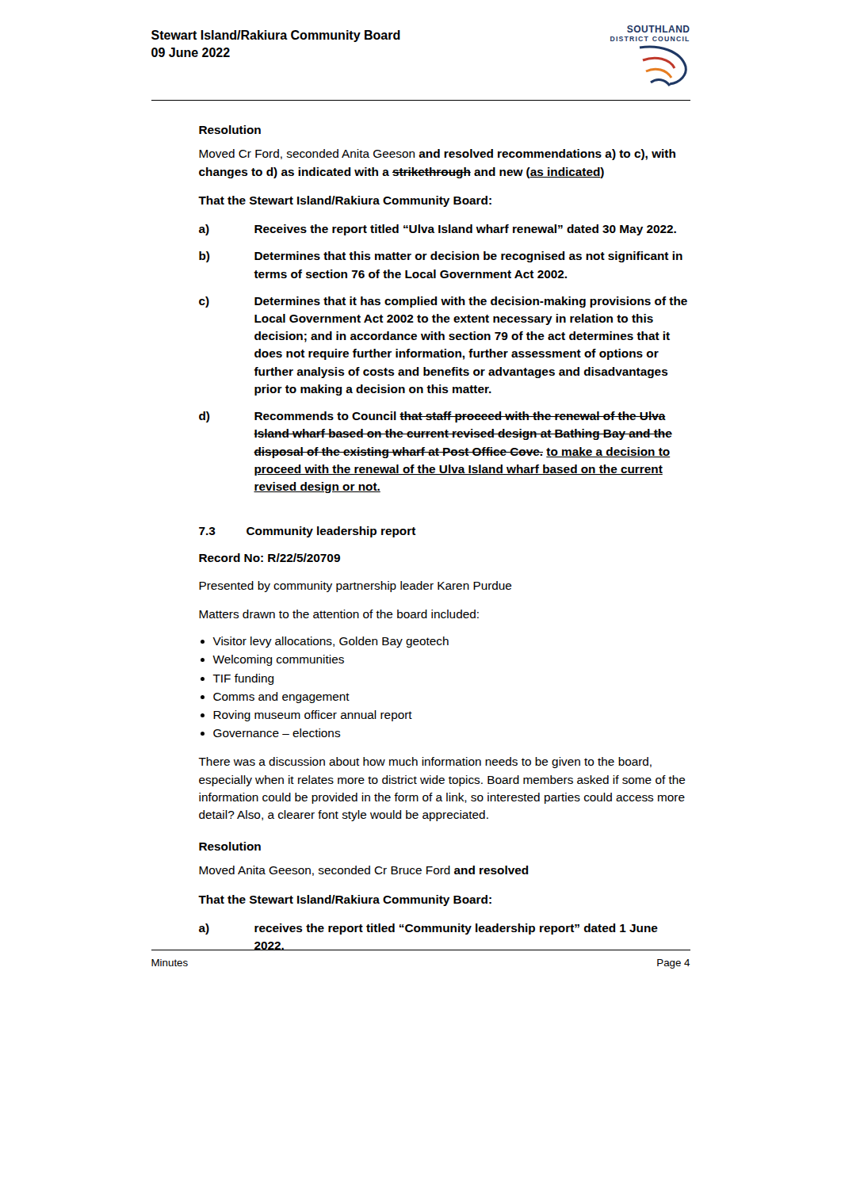Stewart Island/Rakiura Community Board
09 June 2022
SOUTHLANDDISTRICT COUNCIL
Resolution
Moved Cr Ford, seconded Anita Geeson and resolved recommendations a) to c), with changes to d) as indicated with a strikethrough and new (as indicated)
That the Stewart Island/Rakiura Community Board:
a) Receives the report titled “Ulva Island wharf renewal” dated 30 May 2022.
b) Determines that this matter or decision be recognised as not significant in terms of section 76 of the Local Government Act 2002.
c) Determines that it has complied with the decision-making provisions of the Local Government Act 2002 to the extent necessary in relation to this decision; and in accordance with section 79 of the act determines that it does not require further information, further assessment of options or further analysis of costs and benefits or advantages and disadvantages prior to making a decision on this matter.
d) Recommends to Council that staff proceed with the renewal of the Ulva Island wharf based on the current revised design at Bathing Bay and the disposal of the existing wharf at Post Office Cove. to make a decision to proceed with the renewal of the Ulva Island wharf based on the current revised design or not.
7.3 Community leadership report
Record No: R/22/5/20709
Presented by community partnership leader Karen Purdue
Matters drawn to the attention of the board included:
Visitor levy allocations, Golden Bay geotech
Welcoming communities
TIF funding
Comms and engagement
Roving museum officer annual report
Governance – elections
There was a discussion about how much information needs to be given to the board, especially when it relates more to district wide topics. Board members asked if some of the information could be provided in the form of a link, so interested parties could access more detail? Also, a clearer font style would be appreciated.
Resolution
Moved Anita Geeson, seconded Cr Bruce Ford and resolved
That the Stewart Island/Rakiura Community Board:
a) receives the report titled “Community leadership report” dated 1 June 2022.
Minutes Page 4